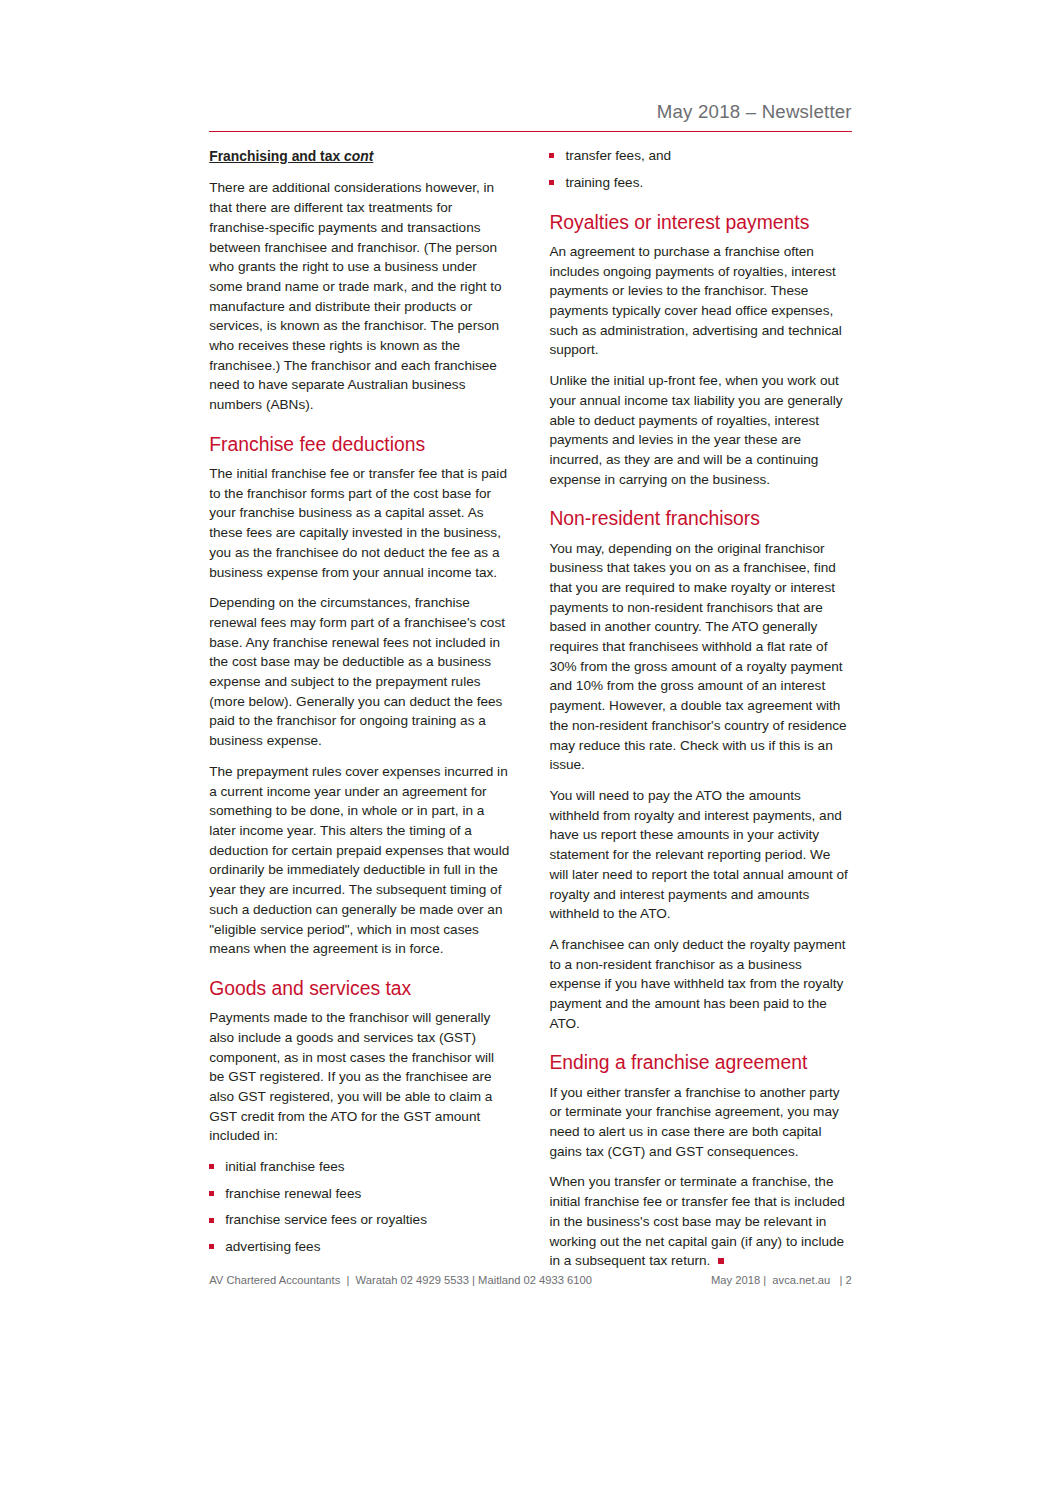May 2018 – Newsletter
Franchising and tax cont
There are additional considerations however, in that there are different tax treatments for franchise-specific payments and transactions between franchisee and franchisor. (The person who grants the right to use a business under some brand name or trade mark, and the right to manufacture and distribute their products or services, is known as the franchisor. The person who receives these rights is known as the franchisee.) The franchisor and each franchisee need to have separate Australian business numbers (ABNs).
Franchise fee deductions
The initial franchise fee or transfer fee that is paid to the franchisor forms part of the cost base for your franchise business as a capital asset. As these fees are capitally invested in the business, you as the franchisee do not deduct the fee as a business expense from your annual income tax.
Depending on the circumstances, franchise renewal fees may form part of a franchisee's cost base. Any franchise renewal fees not included in the cost base may be deductible as a business expense and subject to the prepayment rules (more below). Generally you can deduct the fees paid to the franchisor for ongoing training as a business expense.
The prepayment rules cover expenses incurred in a current income year under an agreement for something to be done, in whole or in part, in a later income year. This alters the timing of a deduction for certain prepaid expenses that would ordinarily be immediately deductible in full in the year they are incurred. The subsequent timing of such a deduction can generally be made over an "eligible service period", which in most cases means when the agreement is in force.
Goods and services tax
Payments made to the franchisor will generally also include a goods and services tax (GST) component, as in most cases the franchisor will be GST registered. If you as the franchisee are also GST registered, you will be able to claim a GST credit from the ATO for the GST amount included in:
initial franchise fees
franchise renewal fees
franchise service fees or royalties
advertising fees
transfer fees, and
training fees.
Royalties or interest payments
An agreement to purchase a franchise often includes ongoing payments of royalties, interest payments or levies to the franchisor. These payments typically cover head office expenses, such as administration, advertising and technical support.
Unlike the initial up-front fee, when you work out your annual income tax liability you are generally able to deduct payments of royalties, interest payments and levies in the year these are incurred, as they are and will be a continuing expense in carrying on the business.
Non-resident franchisors
You may, depending on the original franchisor business that takes you on as a franchisee, find that you are required to make royalty or interest payments to non-resident franchisors that are based in another country. The ATO generally requires that franchisees withhold a flat rate of 30% from the gross amount of a royalty payment and 10% from the gross amount of an interest payment. However, a double tax agreement with the non-resident franchisor's country of residence may reduce this rate. Check with us if this is an issue.
You will need to pay the ATO the amounts withheld from royalty and interest payments, and have us report these amounts in your activity statement for the relevant reporting period. We will later need to report the total annual amount of royalty and interest payments and amounts withheld to the ATO.
A franchisee can only deduct the royalty payment to a non-resident franchisor as a business expense if you have withheld tax from the royalty payment and the amount has been paid to the ATO.
Ending a franchise agreement
If you either transfer a franchise to another party or terminate your franchise agreement, you may need to alert us in case there are both capital gains tax (CGT) and GST consequences.
When you transfer or terminate a franchise, the initial franchise fee or transfer fee that is included in the business's cost base may be relevant in working out the net capital gain (if any) to include in a subsequent tax return.
AV Chartered Accountants | Waratah 02 4929 5533 | Maitland 02 4933 6100
May 2018 | avca.net.au | 2